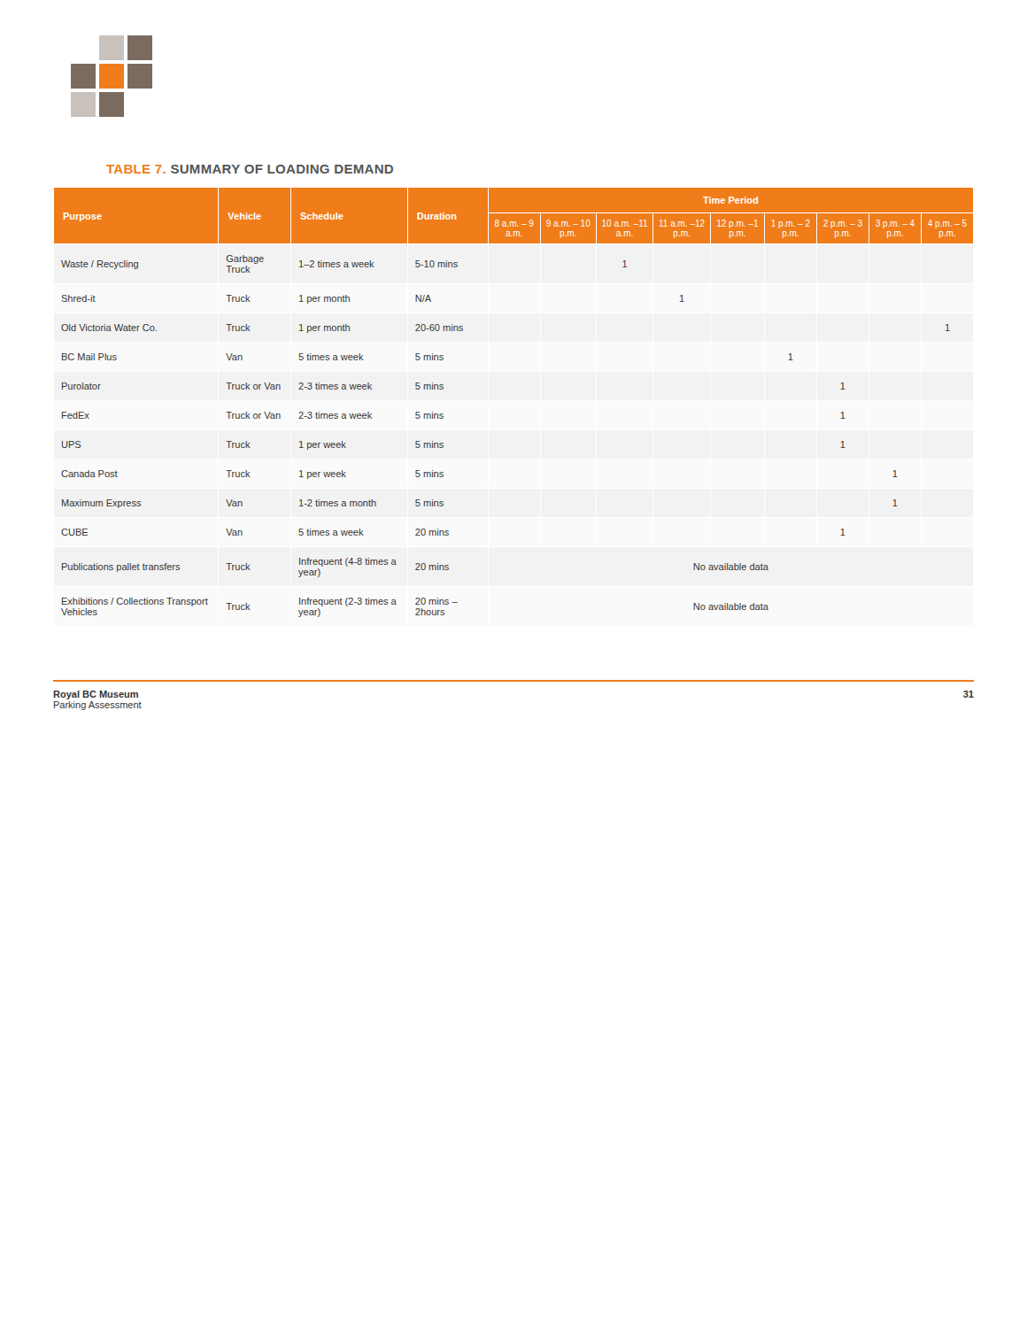TABLE 7. SUMMARY OF LOADING DEMAND
| Purpose | Vehicle | Schedule | Duration | Time Period |
| --- | --- | --- | --- | --- |
| 8 a.m. – 9 a.m. | 9 a.m. – 10 p.m. | 10 a.m. –11 a.m. | 11 a.m. –12 p.m. | 12 p.m. –1 p.m. | 1 p.m. – 2 p.m. | 2 p.m. – 3 p.m. | 3 p.m. – 4 p.m. | 4 p.m. – 5 p.m. |
| Waste / Recycling | Garbage Truck | 1–2 times a week | 5-10 mins | | | 1 | | | | | | |
| Shred-it | Truck | 1 per month | N/A | | | | 1 | | | | | |
| Old Victoria Water Co. | Truck | 1 per month | 20-60 mins | | | | | | | | | 1 |
| BC Mail Plus | Van | 5 times a week | 5 mins | | | | | | 1 | | | |
| Purolator | Truck or Van | 2-3 times a week | 5 mins | | | | | | | 1 | | |
| FedEx | Truck or Van | 2-3 times a week | 5 mins | | | | | | | 1 | | |
| UPS | Truck | 1 per week | 5 mins | | | | | | | 1 | | |
| Canada Post | Truck | 1 per week | 5 mins | | | | | | | | 1 | |
| Maximum Express | Van | 1-2 times a month | 5 mins | | | | | | | | 1 | |
| CUBE | Van | 5 times a week | 20 mins | | | | | | | 1 | | |
| Publications pallet transfers | Truck | Infrequent (4-8 times a year) | 20 mins | No available data |
| Exhibitions / Collections Transport Vehicles | Truck | Infrequent (2-3 times a year) | 20 mins – 2hours | No available data |
Royal BC MuseumParking Assessment
31